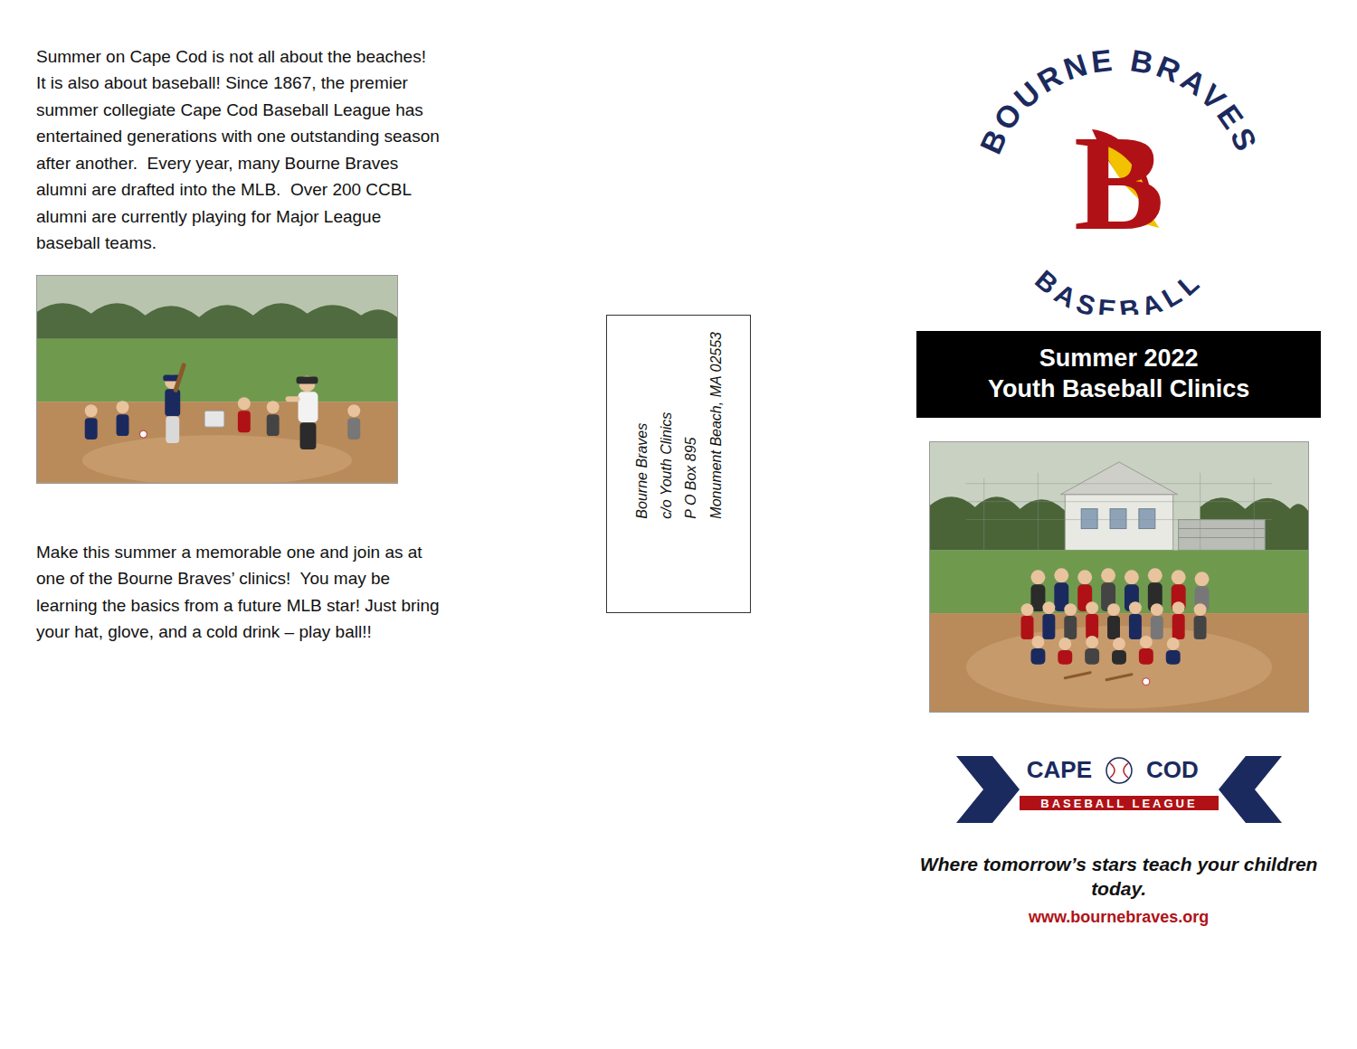Summer on Cape Cod is not all about the beaches! It is also about baseball! Since 1867, the premier summer collegiate Cape Cod Baseball League has entertained generations with one outstanding season after another. Every year, many Bourne Braves alumni are drafted into the MLB. Over 200 CCBL alumni are currently playing for Major League baseball teams.
Make this summer a memorable one and join as at one of the Bourne Braves’ clinics! You may be learning the basics from a future MLB star! Just bring your hat, glove, and a cold drink – play ball!!
Bourne Braves
c/o Youth Clinics
P O Box 895
Monument Beach, MA 02553
BOURNE BRAVES BASEBALL B
Summer 2022
Youth Baseball Clinics
CAPE COD BASEBALL LEAGUE
Where tomorrow’s stars teach your children today.
www.bournebraves.org